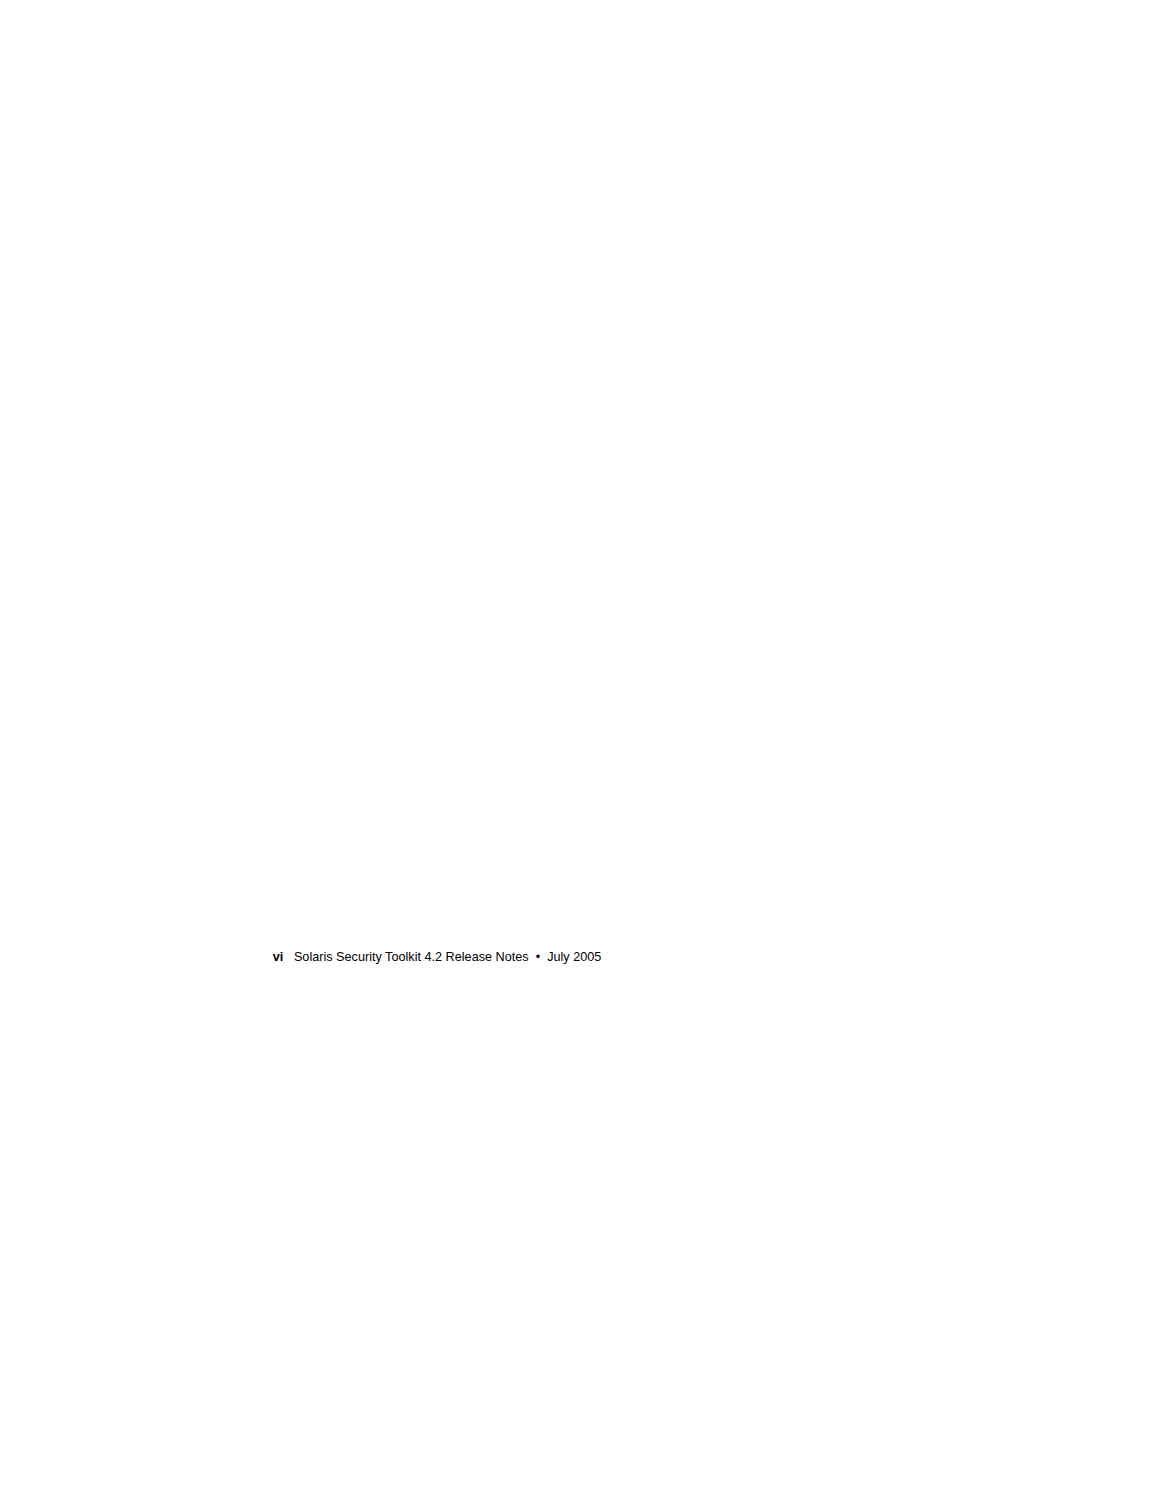vi Solaris Security Toolkit 4.2 Release Notes • July 2005